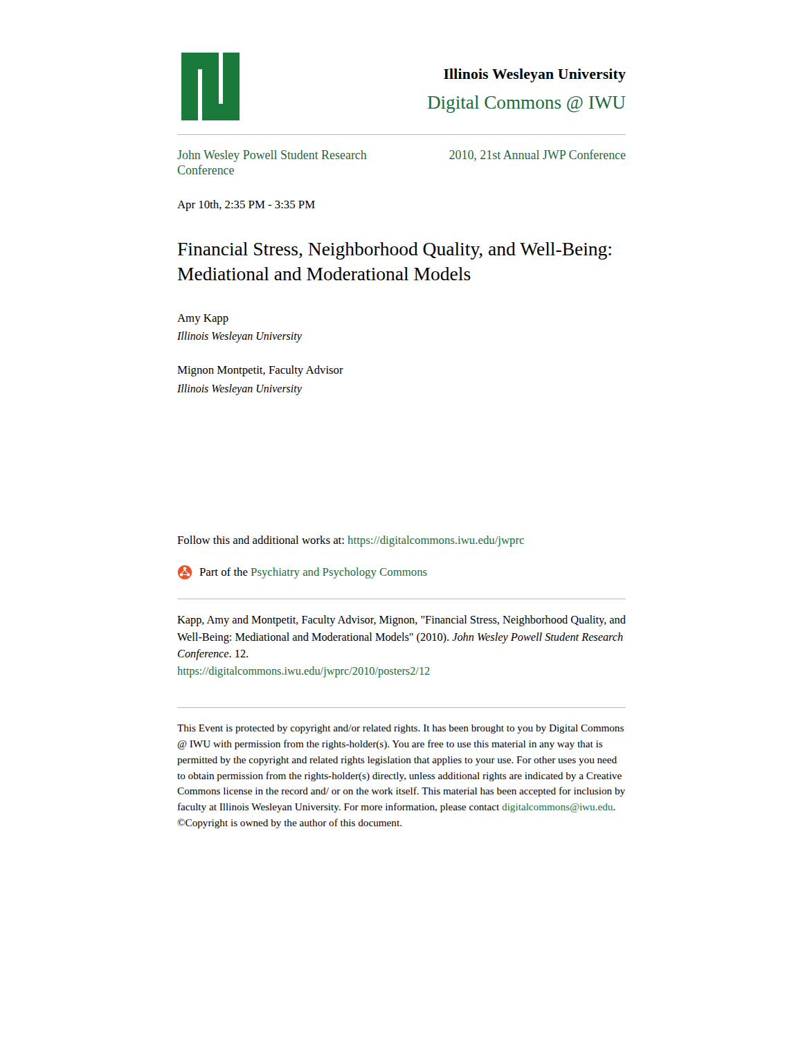Illinois Wesleyan University
Digital Commons @ IWU
John Wesley Powell Student Research Conference
2010, 21st Annual JWP Conference
Apr 10th, 2:35 PM - 3:35 PM
Financial Stress, Neighborhood Quality, and Well-Being: Mediational and Moderational Models
Amy Kapp
Illinois Wesleyan University
Mignon Montpetit, Faculty Advisor
Illinois Wesleyan University
Follow this and additional works at: https://digitalcommons.iwu.edu/jwprc
Part of the Psychiatry and Psychology Commons
Kapp, Amy and Montpetit, Faculty Advisor, Mignon, "Financial Stress, Neighborhood Quality, and Well-Being: Mediational and Moderational Models" (2010). John Wesley Powell Student Research Conference. 12.
https://digitalcommons.iwu.edu/jwprc/2010/posters2/12
This Event is protected by copyright and/or related rights. It has been brought to you by Digital Commons @ IWU with permission from the rights-holder(s). You are free to use this material in any way that is permitted by the copyright and related rights legislation that applies to your use. For other uses you need to obtain permission from the rights-holder(s) directly, unless additional rights are indicated by a Creative Commons license in the record and/ or on the work itself. This material has been accepted for inclusion by faculty at Illinois Wesleyan University. For more information, please contact digitalcommons@iwu.edu.
©Copyright is owned by the author of this document.